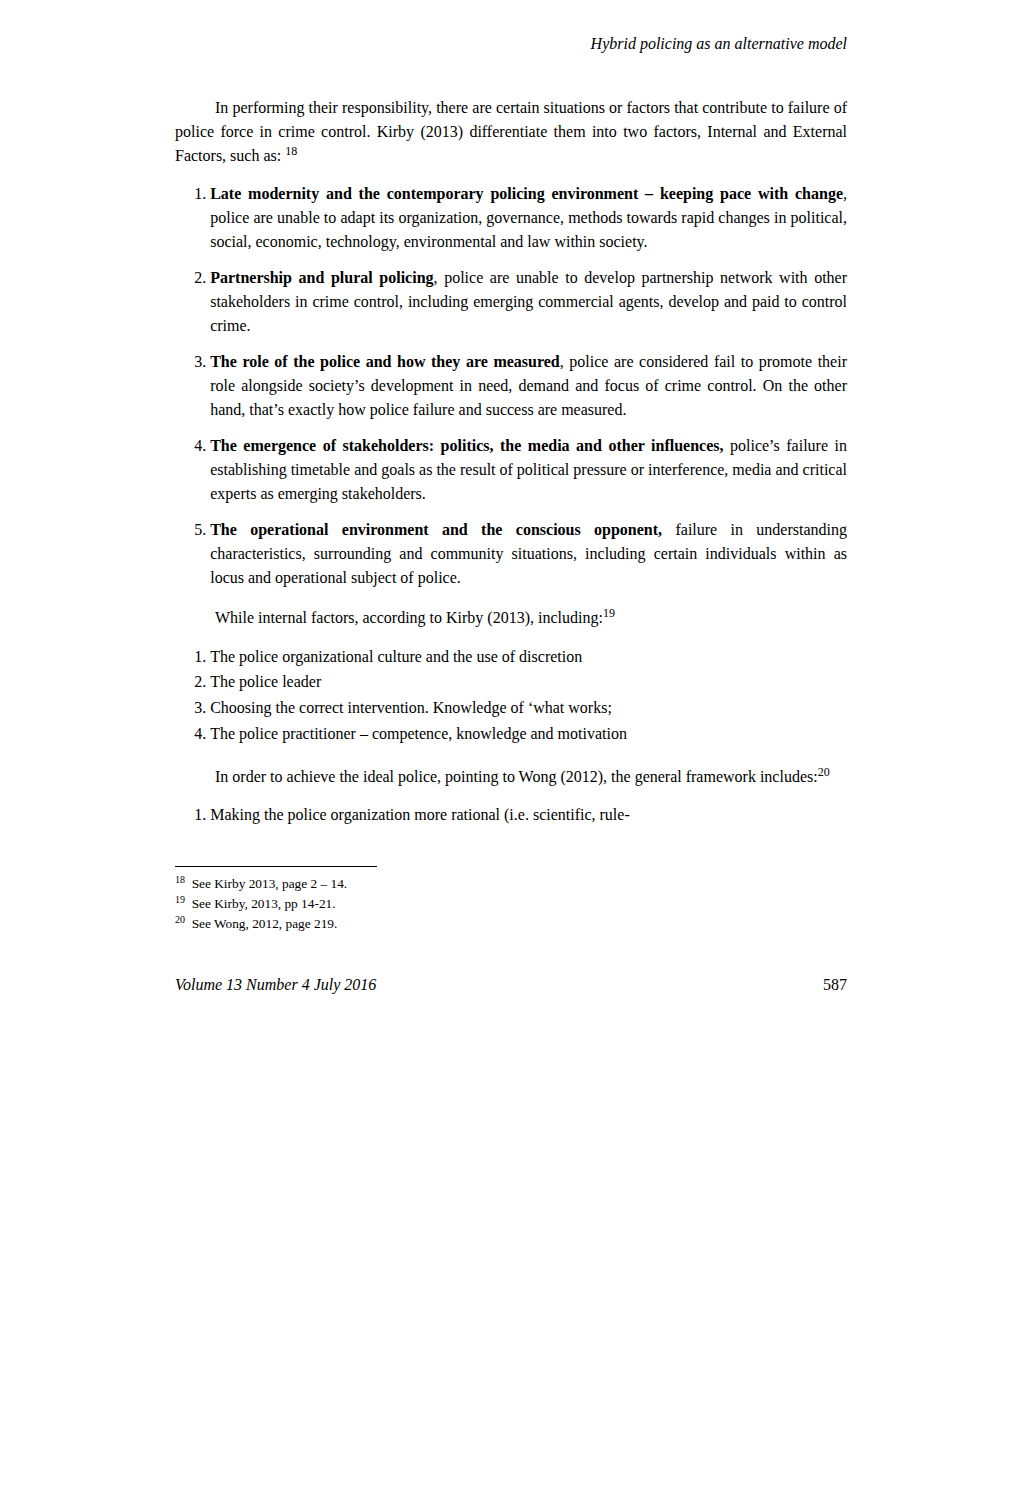Hybrid policing as an alternative model
In performing their responsibility, there are certain situations or factors that contribute to failure of police force in crime control. Kirby (2013) differentiate them into two factors, Internal and External Factors, such as: 18
Late modernity and the contemporary policing environment – keeping pace with change, police are unable to adapt its organization, governance, methods towards rapid changes in political, social, economic, technology, environmental and law within society.
Partnership and plural policing, police are unable to develop partnership network with other stakeholders in crime control, including emerging commercial agents, develop and paid to control crime.
The role of the police and how they are measured, police are considered fail to promote their role alongside society’s development in need, demand and focus of crime control. On the other hand, that’s exactly how police failure and success are measured.
The emergence of stakeholders: politics, the media and other influences, police’s failure in establishing timetable and goals as the result of political pressure or interference, media and critical experts as emerging stakeholders.
The operational environment and the conscious opponent, failure in understanding characteristics, surrounding and community situations, including certain individuals within as locus and operational subject of police.
While internal factors, according to Kirby (2013), including:19
The police organizational culture and the use of discretion
The police leader
Choosing the correct intervention. Knowledge of ‘what works;
The police practitioner – competence, knowledge and motivation
In order to achieve the ideal police, pointing to Wong (2012), the general framework includes:20
Making the police organization more rational (i.e. scientific, rule-
18 See Kirby 2013, page 2 – 14.
19 See Kirby, 2013, pp 14-21.
20 See Wong, 2012, page 219.
Volume 13 Number 4 July 2016 587